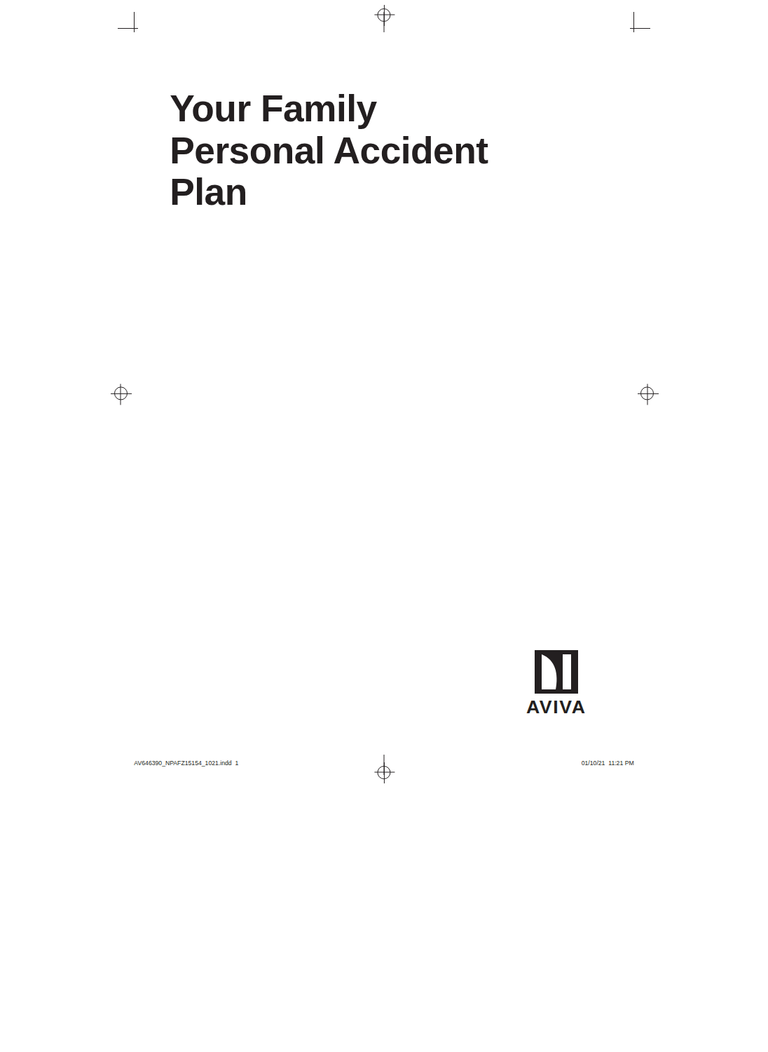Your Family Personal Accident Plan
AVIVA
AV646390_NPAFZ15154_1021.indd 1 01/10/21 11:21 PM